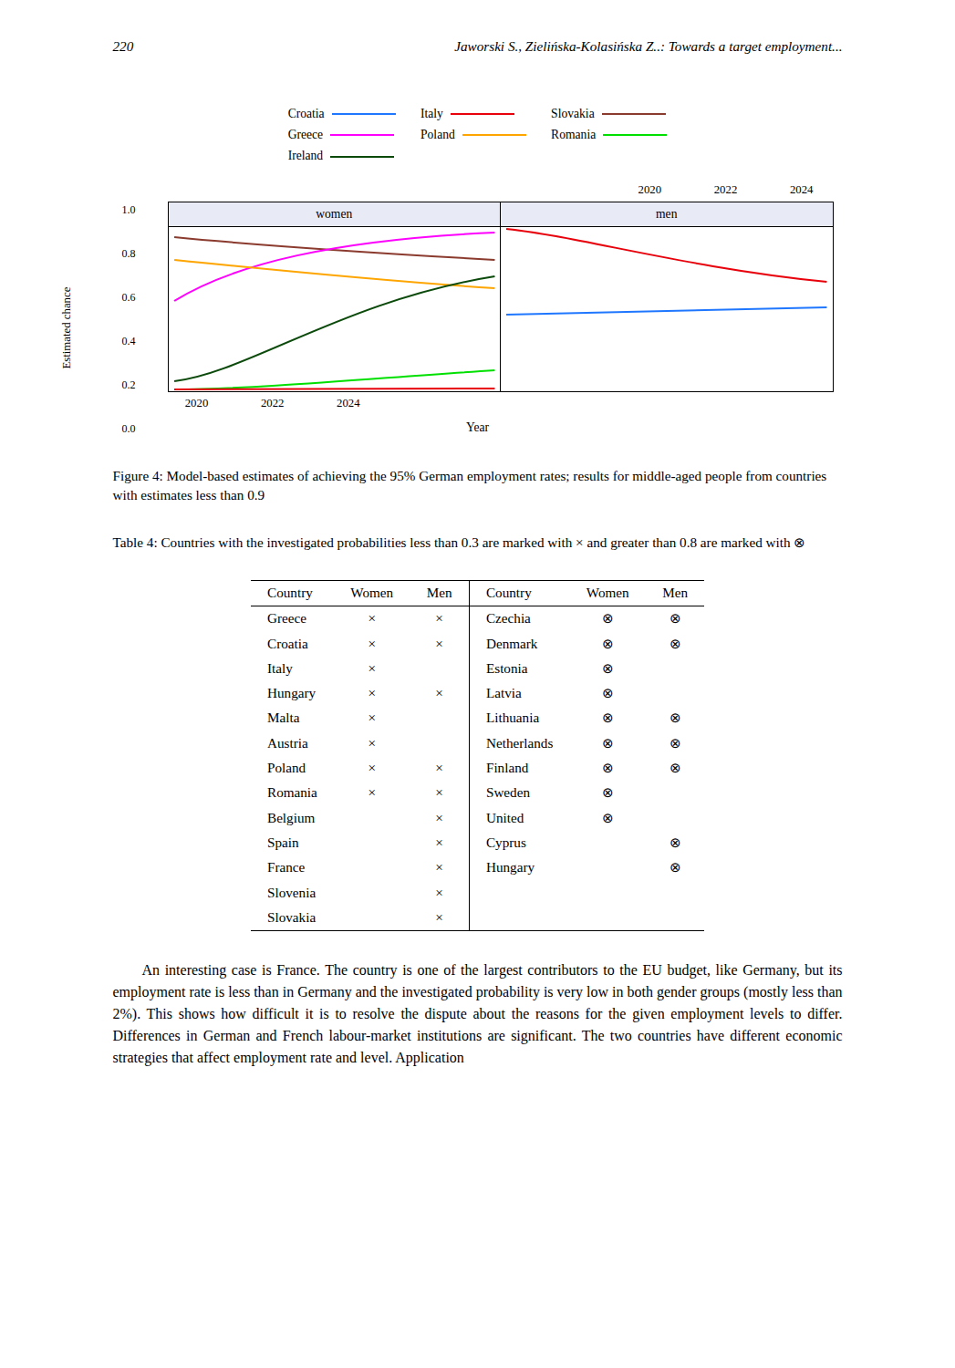220 Jaworski S., Zielińska-Kolasińska Z..: Towards a target employment...
Croatia
Italy
Slovakia
Greece
Poland
Romania
Ireland
202020222024
Estimated chance
1.00.80.60.40.20.0
women
men
202020222024
Year
Figure 4: Model-based estimates of achieving the 95% German employment rates; results for middle-aged people from countries with estimates less than 0.9
Table 4: Countries with the investigated probabilities less than 0.3 are marked with × and greater than 0.8 are marked with ⊗
| Country | Women | Men | Country | Women | Men |
| --- | --- | --- | --- | --- | --- |
| Greece | × | × | Czechia | ⊗ | ⊗ |
| Croatia | × | × | Denmark | ⊗ | ⊗ |
| Italy | × | | Estonia | ⊗ | |
| Hungary | × | × | Latvia | ⊗ | |
| Malta | × | | Lithuania | ⊗ | ⊗ |
| Austria | × | | Netherlands | ⊗ | ⊗ |
| Poland | × | × | Finland | ⊗ | ⊗ |
| Romania | × | × | Sweden | ⊗ | |
| Belgium | | × | United | ⊗ | |
| Spain | | × | Cyprus | | ⊗ |
| France | | × | Hungary | | ⊗ |
| Slovenia | | × | | | |
| Slovakia | | × | | | |
An interesting case is France. The country is one of the largest contributors to the EU budget, like Germany, but its employment rate is less than in Germany and the investigated probability is very low in both gender groups (mostly less than 2%). This shows how difficult it is to resolve the dispute about the reasons for the given employment levels to differ. Differences in German and French labour-market institutions are significant. The two countries have different economic strategies that affect employment rate and level. Application